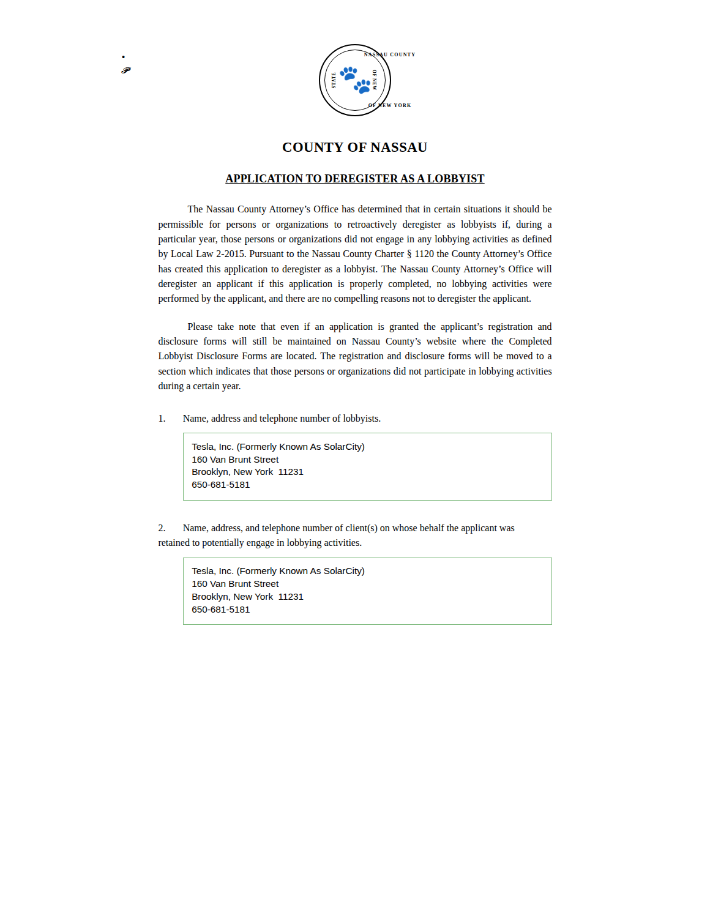• 𝒫
NASSAU COUNTY STATE OF NEW OF NEW YORK 🐾
COUNTY OF NASSAU
APPLICATION TO DEREGISTER AS A LOBBYIST
The Nassau County Attorney’s Office has determined that in certain situations it should be permissible for persons or organizations to retroactively deregister as lobbyists if, during a particular year, those persons or organizations did not engage in any lobbying activities as defined by Local Law 2-2015. Pursuant to the Nassau County Charter § 1120 the County Attorney’s Office has created this application to deregister as a lobbyist. The Nassau County Attorney’s Office will deregister an applicant if this application is properly completed, no lobbying activities were performed by the applicant, and there are no compelling reasons not to deregister the applicant.
Please take note that even if an application is granted the applicant’s registration and disclosure forms will still be maintained on Nassau County’s website where the Completed Lobbyist Disclosure Forms are located. The registration and disclosure forms will be moved to a section which indicates that those persons or organizations did not participate in lobbying activities during a certain year.
1. Name, address and telephone number of lobbyists.
Tesla, Inc. (Formerly Known As SolarCity)
160 Van Brunt Street
Brooklyn, New York 11231
650-681-5181
2. Name, address, and telephone number of client(s) on whose behalf the applicant was
retained to potentially engage in lobbying activities.
Tesla, Inc. (Formerly Known As SolarCity)
160 Van Brunt Street
Brooklyn, New York 11231
650-681-5181